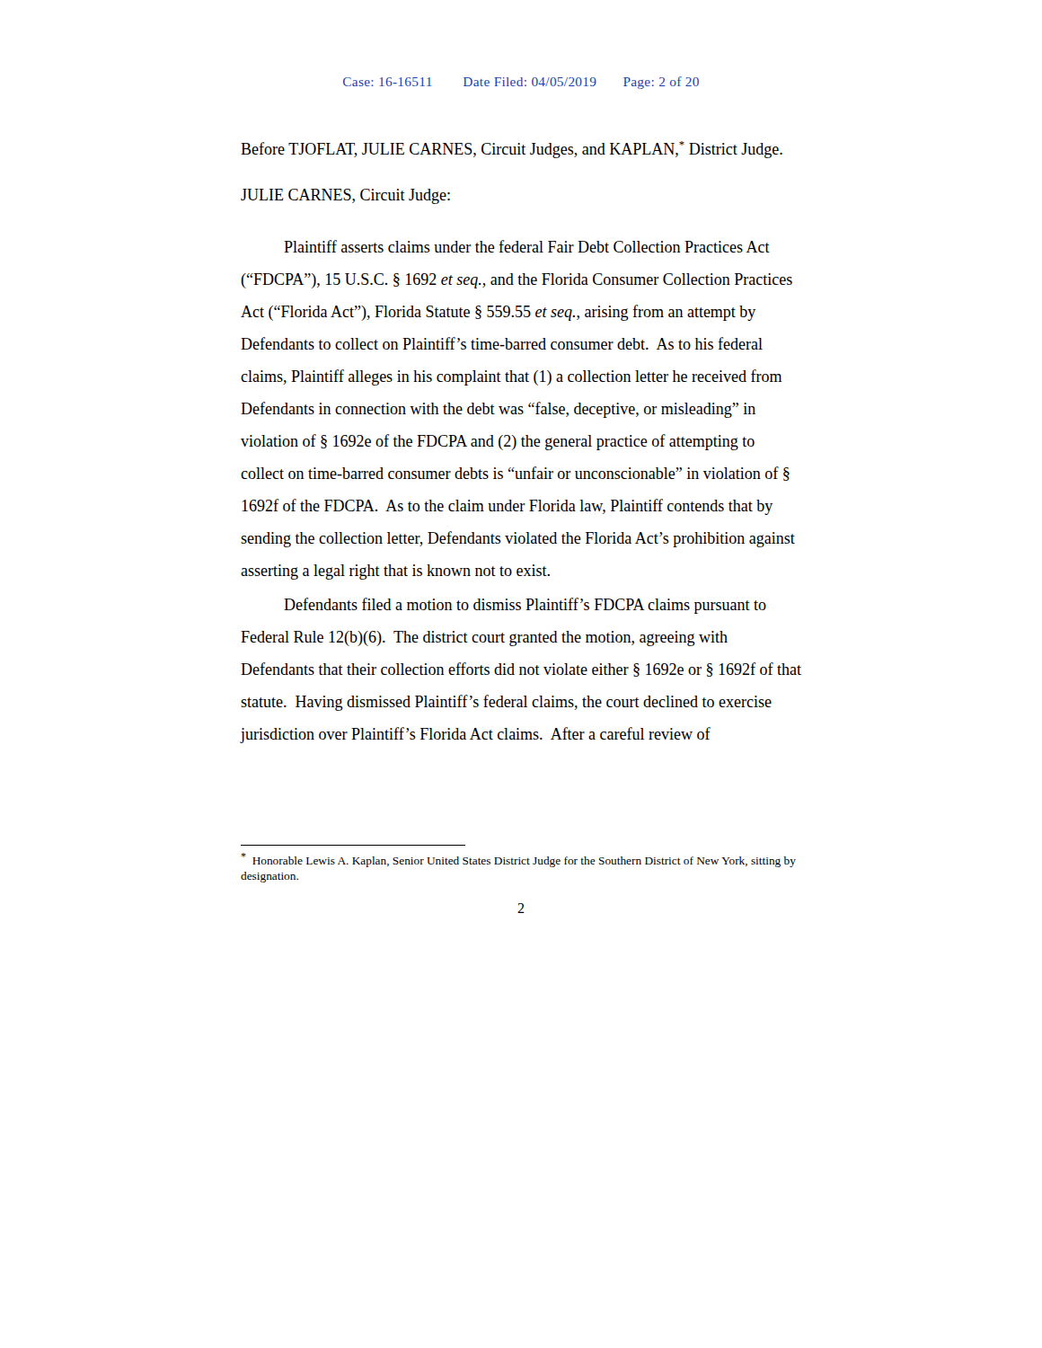Case: 16-16511 Date Filed: 04/05/2019 Page: 2 of 20
Before TJOFLAT, JULIE CARNES, Circuit Judges, and KAPLAN,* District Judge.
JULIE CARNES, Circuit Judge:
Plaintiff asserts claims under the federal Fair Debt Collection Practices Act (“FDCPA”), 15 U.S.C. § 1692 et seq., and the Florida Consumer Collection Practices Act (“Florida Act”), Florida Statute § 559.55 et seq., arising from an attempt by Defendants to collect on Plaintiff’s time-barred consumer debt. As to his federal claims, Plaintiff alleges in his complaint that (1) a collection letter he received from Defendants in connection with the debt was “false, deceptive, or misleading” in violation of § 1692e of the FDCPA and (2) the general practice of attempting to collect on time-barred consumer debts is “unfair or unconscionable” in violation of § 1692f of the FDCPA. As to the claim under Florida law, Plaintiff contends that by sending the collection letter, Defendants violated the Florida Act’s prohibition against asserting a legal right that is known not to exist.
Defendants filed a motion to dismiss Plaintiff’s FDCPA claims pursuant to Federal Rule 12(b)(6). The district court granted the motion, agreeing with Defendants that their collection efforts did not violate either § 1692e or § 1692f of that statute. Having dismissed Plaintiff’s federal claims, the court declined to exercise jurisdiction over Plaintiff’s Florida Act claims. After a careful review of
* Honorable Lewis A. Kaplan, Senior United States District Judge for the Southern District of New York, sitting by designation.
2